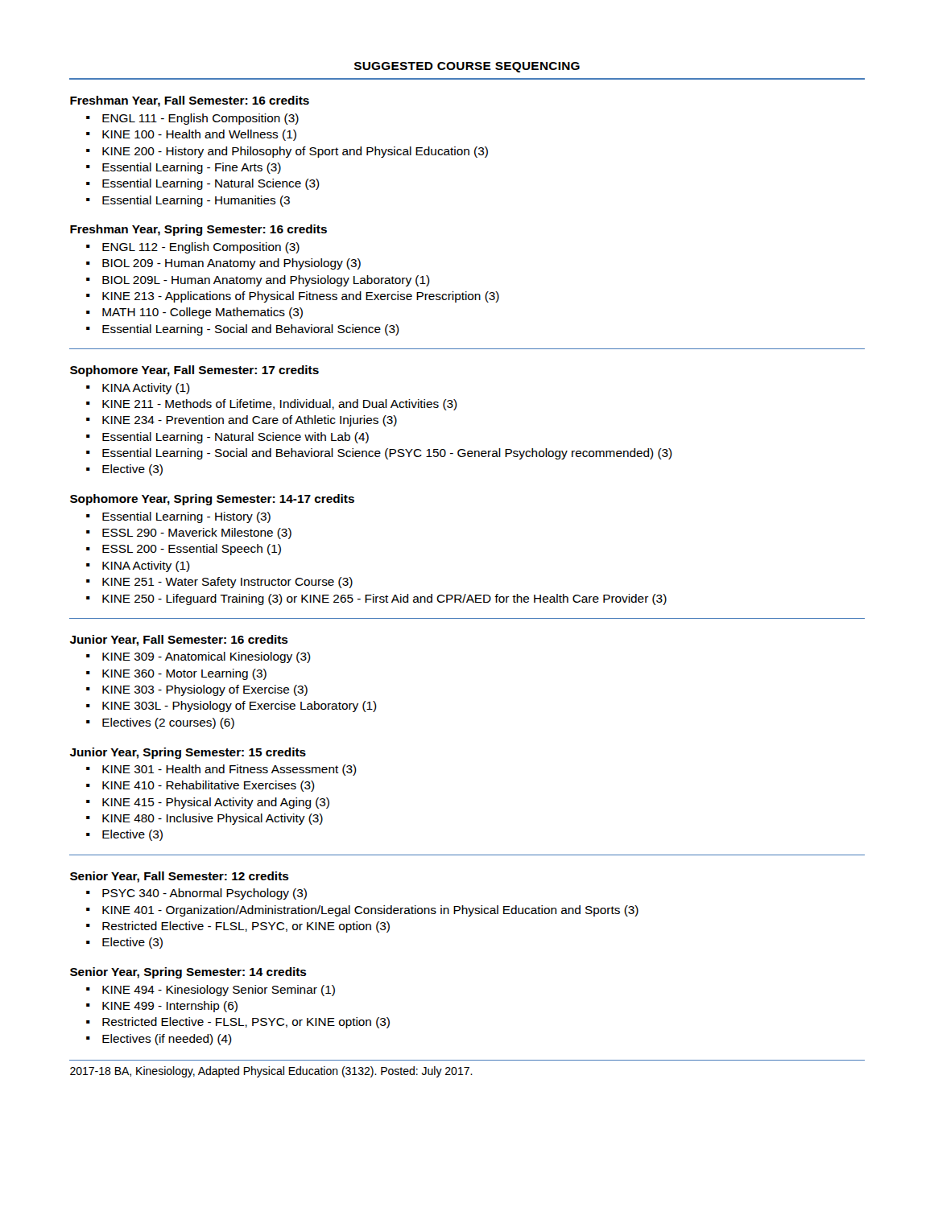SUGGESTED COURSE SEQUENCING
Freshman Year, Fall Semester: 16 credits
ENGL 111 - English Composition (3)
KINE 100 - Health and Wellness (1)
KINE 200 - History and Philosophy of Sport and Physical Education (3)
Essential Learning - Fine Arts (3)
Essential Learning - Natural Science (3)
Essential Learning - Humanities (3
Freshman Year, Spring Semester: 16 credits
ENGL 112 - English Composition (3)
BIOL 209 - Human Anatomy and Physiology (3)
BIOL 209L - Human Anatomy and Physiology Laboratory (1)
KINE 213 - Applications of Physical Fitness and Exercise Prescription (3)
MATH 110 - College Mathematics (3)
Essential Learning - Social and Behavioral Science (3)
Sophomore Year, Fall Semester: 17 credits
KINA Activity (1)
KINE 211 - Methods of Lifetime, Individual, and Dual Activities (3)
KINE 234 - Prevention and Care of Athletic Injuries (3)
Essential Learning - Natural Science with Lab (4)
Essential Learning - Social and Behavioral Science (PSYC 150 - General Psychology recommended) (3)
Elective (3)
Sophomore Year, Spring Semester: 14-17 credits
Essential Learning - History (3)
ESSL 290 - Maverick Milestone (3)
ESSL 200 - Essential Speech (1)
KINA Activity (1)
KINE 251 - Water Safety Instructor Course (3)
KINE 250 - Lifeguard Training (3) or KINE 265 - First Aid and CPR/AED for the Health Care Provider (3)
Junior Year, Fall Semester: 16 credits
KINE 309 - Anatomical Kinesiology (3)
KINE 360 - Motor Learning (3)
KINE 303 - Physiology of Exercise (3)
KINE 303L - Physiology of Exercise Laboratory (1)
Electives (2 courses) (6)
Junior Year, Spring Semester: 15 credits
KINE 301 - Health and Fitness Assessment (3)
KINE 410 - Rehabilitative Exercises (3)
KINE 415 - Physical Activity and Aging (3)
KINE 480 - Inclusive Physical Activity (3)
Elective (3)
Senior Year, Fall Semester: 12 credits
PSYC 340 - Abnormal Psychology (3)
KINE 401 - Organization/Administration/Legal Considerations in Physical Education and Sports (3)
Restricted Elective - FLSL, PSYC, or KINE option (3)
Elective (3)
Senior Year, Spring Semester: 14 credits
KINE 494 - Kinesiology Senior Seminar (1)
KINE 499 - Internship (6)
Restricted Elective - FLSL, PSYC, or KINE option (3)
Electives (if needed) (4)
2017-18 BA, Kinesiology, Adapted Physical Education (3132). Posted: July 2017.